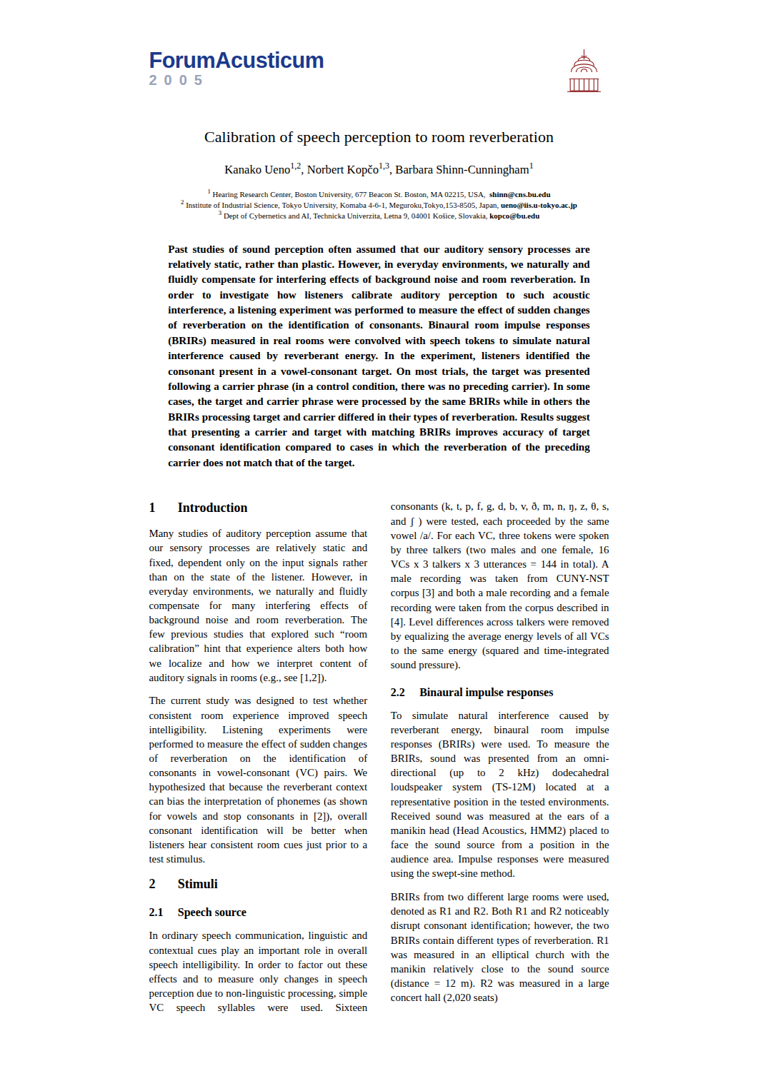ForumAcusticum
2005
Calibration of speech perception to room reverberation
Kanako Ueno1,2, Norbert Kopčo1,3, Barbara Shinn-Cunningham1
1 Hearing Research Center, Boston University, 677 Beacon St. Boston, MA 02215, USA, shinn@cns.bu.edu
2 Institute of Industrial Science, Tokyo University, Komaba 4-6-1, Meguroku,Tokyo,153-8505, Japan, ueno@iis.u-tokyo.ac.jp
3 Dept of Cybernetics and AI, Technicka Univerzita, Letna 9, 04001 Košice, Slovakia, kopco@bu.edu
Past studies of sound perception often assumed that our auditory sensory processes are relatively static, rather than plastic. However, in everyday environments, we naturally and fluidly compensate for interfering effects of background noise and room reverberation. In order to investigate how listeners calibrate auditory perception to such acoustic interference, a listening experiment was performed to measure the effect of sudden changes of reverberation on the identification of consonants. Binaural room impulse responses (BRIRs) measured in real rooms were convolved with speech tokens to simulate natural interference caused by reverberant energy. In the experiment, listeners identified the consonant present in a vowel-consonant target. On most trials, the target was presented following a carrier phrase (in a control condition, there was no preceding carrier). In some cases, the target and carrier phrase were processed by the same BRIRs while in others the BRIRs processing target and carrier differed in their types of reverberation. Results suggest that presenting a carrier and target with matching BRIRs improves accuracy of target consonant identification compared to cases in which the reverberation of the preceding carrier does not match that of the target.
1 Introduction
Many studies of auditory perception assume that our sensory processes are relatively static and fixed, dependent only on the input signals rather than on the state of the listener. However, in everyday environments, we naturally and fluidly compensate for many interfering effects of background noise and room reverberation. The few previous studies that explored such “room calibration” hint that experience alters both how we localize and how we interpret content of auditory signals in rooms (e.g., see [1,2]).
The current study was designed to test whether consistent room experience improved speech intelligibility. Listening experiments were performed to measure the effect of sudden changes of reverberation on the identification of consonants in vowel-consonant (VC) pairs. We hypothesized that because the reverberant context can bias the interpretation of phonemes (as shown for vowels and stop consonants in [2]), overall consonant identification will be better when listeners hear consistent room cues just prior to a test stimulus.
2 Stimuli
2.1 Speech source
In ordinary speech communication, linguistic and contextual cues play an important role in overall speech intelligibility. In order to factor out these effects and to measure only changes in speech perception due to non-linguistic processing, simple VC speech syllables were used. Sixteen consonants (k, t, p, f, g, d, b, v, ð, m, n, ŋ, z, θ, s, and ʃ ) were tested, each proceeded by the same vowel /a/. For each VC, three tokens were spoken by three talkers (two males and one female, 16 VCs x 3 talkers x 3 utterances = 144 in total). A male recording was taken from CUNY-NST corpus [3] and both a male recording and a female recording were taken from the corpus described in [4]. Level differences across talkers were removed by equalizing the average energy levels of all VCs to the same energy (squared and time-integrated sound pressure).
2.2 Binaural impulse responses
To simulate natural interference caused by reverberant energy, binaural room impulse responses (BRIRs) were used. To measure the BRIRs, sound was presented from an omni-directional (up to 2 kHz) dodecahedral loudspeaker system (TS-12M) located at a representative position in the tested environments. Received sound was measured at the ears of a manikin head (Head Acoustics, HMM2) placed to face the sound source from a position in the audience area. Impulse responses were measured using the swept-sine method.
BRIRs from two different large rooms were used, denoted as R1 and R2. Both R1 and R2 noticeably disrupt consonant identification; however, the two BRIRs contain different types of reverberation. R1 was measured in an elliptical church with the manikin relatively close to the sound source (distance = 12 m). R2 was measured in a large concert hall (2,020 seats)